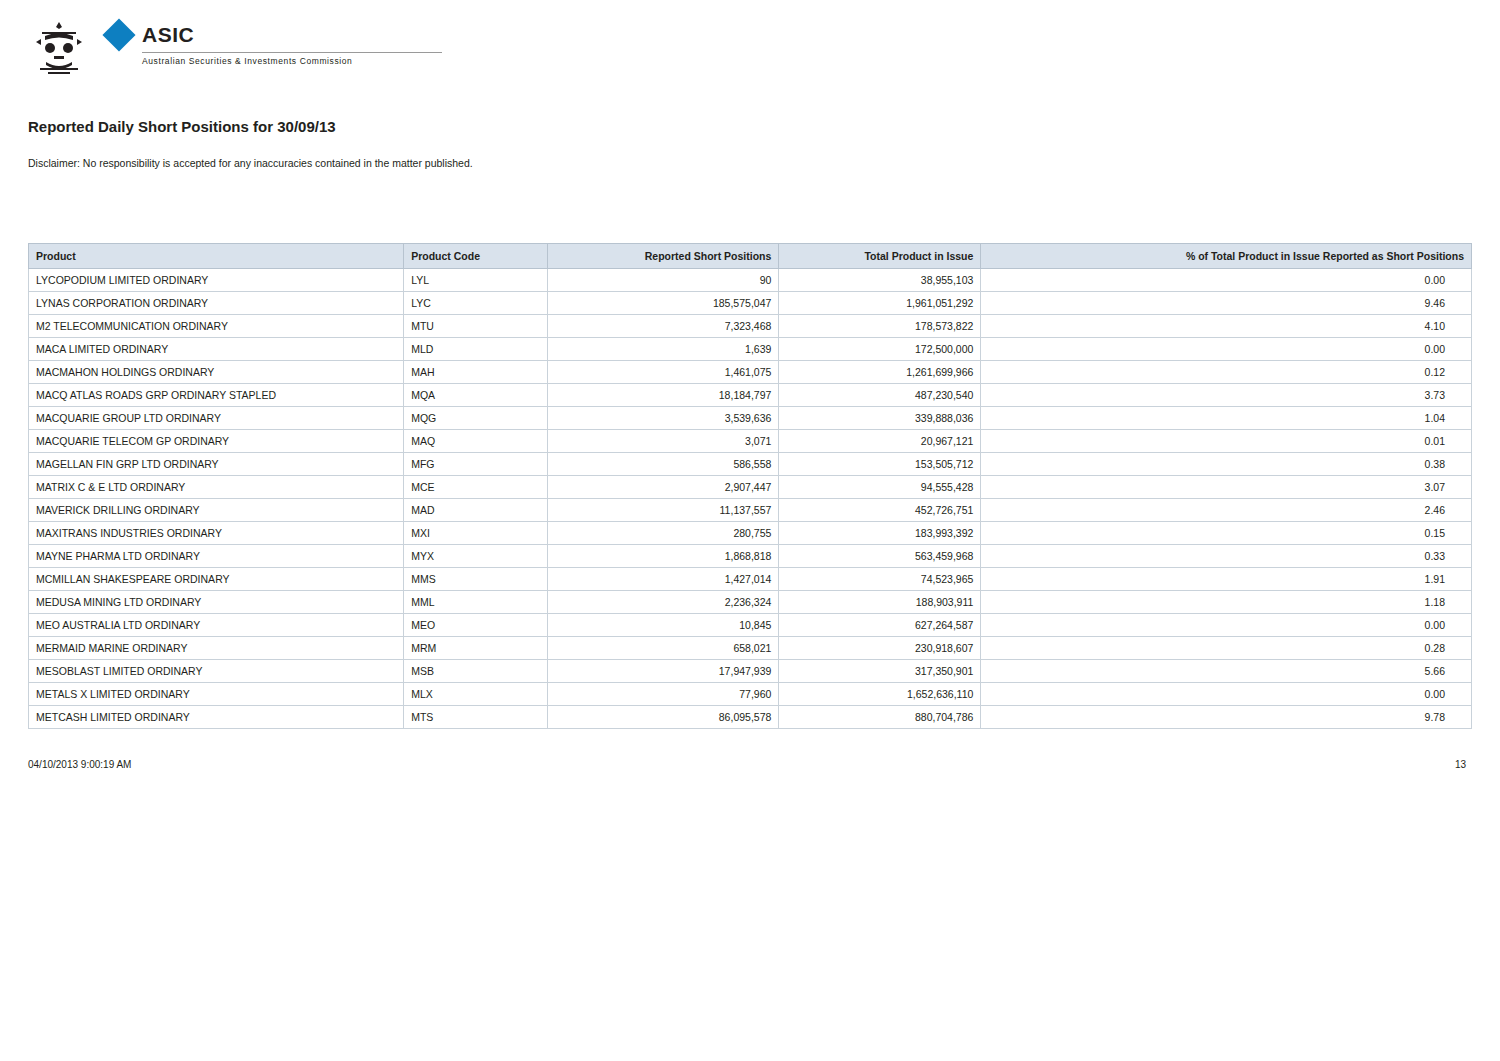ASIC
Australian Securities & Investments Commission
Reported Daily Short Positions for 30/09/13
Disclaimer: No responsibility is accepted for any inaccuracies contained in the matter published.
| Product | Product Code | Reported Short Positions | Total Product in Issue | % of Total Product in Issue Reported as Short Positions |
| --- | --- | --- | --- | --- |
| LYCOPODIUM LIMITED ORDINARY | LYL | 90 | 38,955,103 | 0.00 |
| LYNAS CORPORATION ORDINARY | LYC | 185,575,047 | 1,961,051,292 | 9.46 |
| M2 TELECOMMUNICATION ORDINARY | MTU | 7,323,468 | 178,573,822 | 4.10 |
| MACA LIMITED ORDINARY | MLD | 1,639 | 172,500,000 | 0.00 |
| MACMAHON HOLDINGS ORDINARY | MAH | 1,461,075 | 1,261,699,966 | 0.12 |
| MACQ ATLAS ROADS GRP ORDINARY STAPLED | MQA | 18,184,797 | 487,230,540 | 3.73 |
| MACQUARIE GROUP LTD ORDINARY | MQG | 3,539,636 | 339,888,036 | 1.04 |
| MACQUARIE TELECOM GP ORDINARY | MAQ | 3,071 | 20,967,121 | 0.01 |
| MAGELLAN FIN GRP LTD ORDINARY | MFG | 586,558 | 153,505,712 | 0.38 |
| MATRIX C & E LTD ORDINARY | MCE | 2,907,447 | 94,555,428 | 3.07 |
| MAVERICK DRILLING ORDINARY | MAD | 11,137,557 | 452,726,751 | 2.46 |
| MAXITRANS INDUSTRIES ORDINARY | MXI | 280,755 | 183,993,392 | 0.15 |
| MAYNE PHARMA LTD ORDINARY | MYX | 1,868,818 | 563,459,968 | 0.33 |
| MCMILLAN SHAKESPEARE ORDINARY | MMS | 1,427,014 | 74,523,965 | 1.91 |
| MEDUSA MINING LTD ORDINARY | MML | 2,236,324 | 188,903,911 | 1.18 |
| MEO AUSTRALIA LTD ORDINARY | MEO | 10,845 | 627,264,587 | 0.00 |
| MERMAID MARINE ORDINARY | MRM | 658,021 | 230,918,607 | 0.28 |
| MESOBLAST LIMITED ORDINARY | MSB | 17,947,939 | 317,350,901 | 5.66 |
| METALS X LIMITED ORDINARY | MLX | 77,960 | 1,652,636,110 | 0.00 |
| METCASH LIMITED ORDINARY | MTS | 86,095,578 | 880,704,786 | 9.78 |
04/10/2013 9:00:19 AM
13